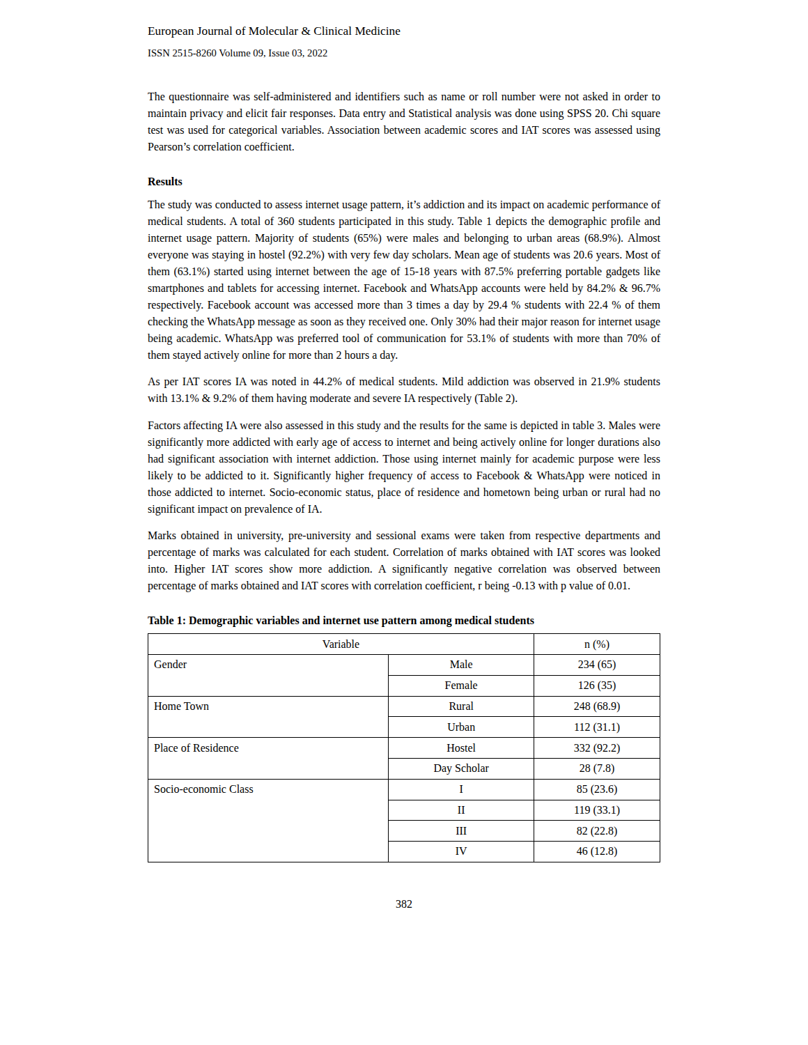European Journal of Molecular & Clinical Medicine
ISSN 2515-8260 Volume 09, Issue 03, 2022
The questionnaire was self-administered and identifiers such as name or roll number were not asked in order to maintain privacy and elicit fair responses. Data entry and Statistical analysis was done using SPSS 20. Chi square test was used for categorical variables. Association between academic scores and IAT scores was assessed using Pearson’s correlation coefficient.
Results
The study was conducted to assess internet usage pattern, it’s addiction and its impact on academic performance of medical students. A total of 360 students participated in this study. Table 1 depicts the demographic profile and internet usage pattern. Majority of students (65%) were males and belonging to urban areas (68.9%). Almost everyone was staying in hostel (92.2%) with very few day scholars. Mean age of students was 20.6 years. Most of them (63.1%) started using internet between the age of 15-18 years with 87.5% preferring portable gadgets like smartphones and tablets for accessing internet. Facebook and WhatsApp accounts were held by 84.2% & 96.7% respectively. Facebook account was accessed more than 3 times a day by 29.4 % students with 22.4 % of them checking the WhatsApp message as soon as they received one. Only 30% had their major reason for internet usage being academic. WhatsApp was preferred tool of communication for 53.1% of students with more than 70% of them stayed actively online for more than 2 hours a day.
As per IAT scores IA was noted in 44.2% of medical students. Mild addiction was observed in 21.9% students with 13.1% & 9.2% of them having moderate and severe IA respectively (Table 2).
Factors affecting IA were also assessed in this study and the results for the same is depicted in table 3. Males were significantly more addicted with early age of access to internet and being actively online for longer durations also had significant association with internet addiction. Those using internet mainly for academic purpose were less likely to be addicted to it. Significantly higher frequency of access to Facebook & WhatsApp were noticed in those addicted to internet. Socio-economic status, place of residence and hometown being urban or rural had no significant impact on prevalence of IA.
Marks obtained in university, pre-university and sessional exams were taken from respective departments and percentage of marks was calculated for each student. Correlation of marks obtained with IAT scores was looked into. Higher IAT scores show more addiction. A significantly negative correlation was observed between percentage of marks obtained and IAT scores with correlation coefficient, r being -0.13 with p value of 0.01.
Table 1: Demographic variables and internet use pattern among medical students
| Variable | n (%) |
| --- | --- |
| Gender | Male | 234 (65) |
| Female | 126 (35) |
| Home Town | Rural | 248 (68.9) |
| Urban | 112 (31.1) |
| Place of Residence | Hostel | 332 (92.2) |
| Day Scholar | 28 (7.8) |
| Socio-economic Class | I | 85 (23.6) |
| II | 119 (33.1) |
| III | 82 (22.8) |
| IV | 46 (12.8) |
382